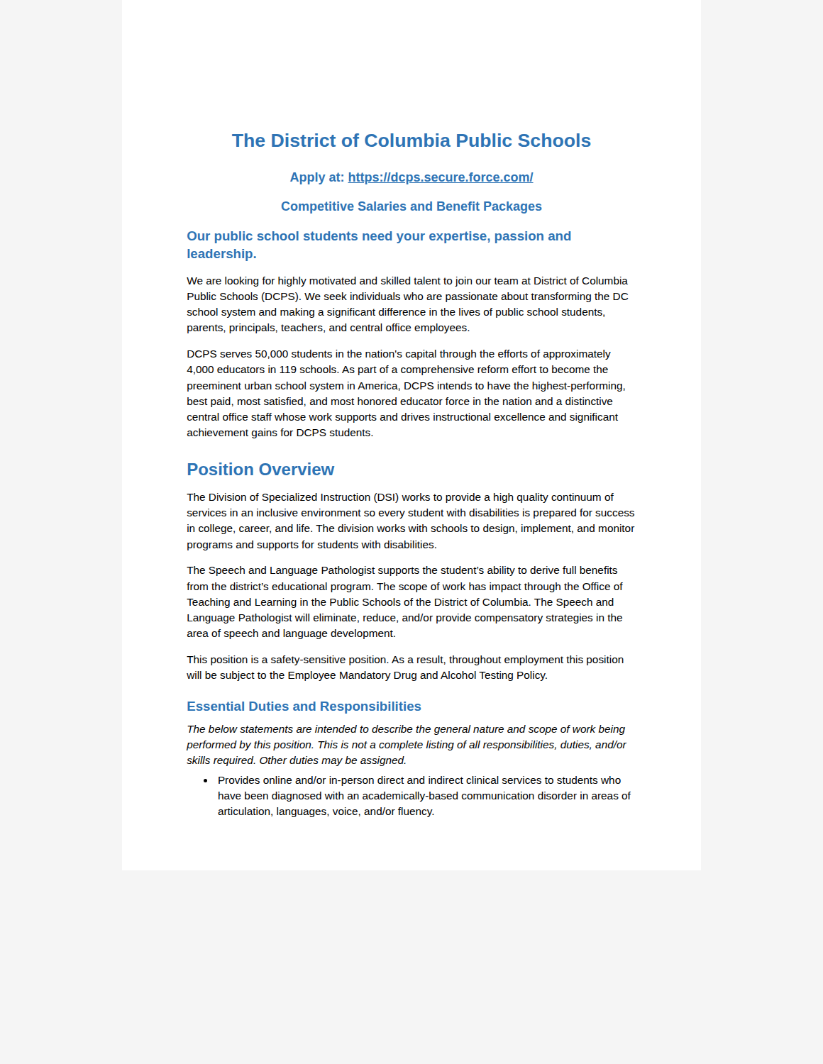The District of Columbia Public Schools
Apply at: https://dcps.secure.force.com/
Competitive Salaries and Benefit Packages
Our public school students need your expertise, passion and leadership.
We are looking for highly motivated and skilled talent to join our team at District of Columbia Public Schools (DCPS). We seek individuals who are passionate about transforming the DC school system and making a significant difference in the lives of public school students, parents, principals, teachers, and central office employees.
DCPS serves 50,000 students in the nation's capital through the efforts of approximately 4,000 educators in 119 schools. As part of a comprehensive reform effort to become the preeminent urban school system in America, DCPS intends to have the highest-performing, best paid, most satisfied, and most honored educator force in the nation and a distinctive central office staff whose work supports and drives instructional excellence and significant achievement gains for DCPS students.
Position Overview
The Division of Specialized Instruction (DSI) works to provide a high quality continuum of services in an inclusive environment so every student with disabilities is prepared for success in college, career, and life. The division works with schools to design, implement, and monitor programs and supports for students with disabilities.
The Speech and Language Pathologist supports the student’s ability to derive full benefits from the district’s educational program. The scope of work has impact through the Office of Teaching and Learning in the Public Schools of the District of Columbia. The Speech and Language Pathologist will eliminate, reduce, and/or provide compensatory strategies in the area of speech and language development.
This position is a safety-sensitive position. As a result, throughout employment this position will be subject to the Employee Mandatory Drug and Alcohol Testing Policy.
Essential Duties and Responsibilities
The below statements are intended to describe the general nature and scope of work being performed by this position. This is not a complete listing of all responsibilities, duties, and/or skills required. Other duties may be assigned.
Provides online and/or in-person direct and indirect clinical services to students who have been diagnosed with an academically-based communication disorder in areas of articulation, languages, voice, and/or fluency.